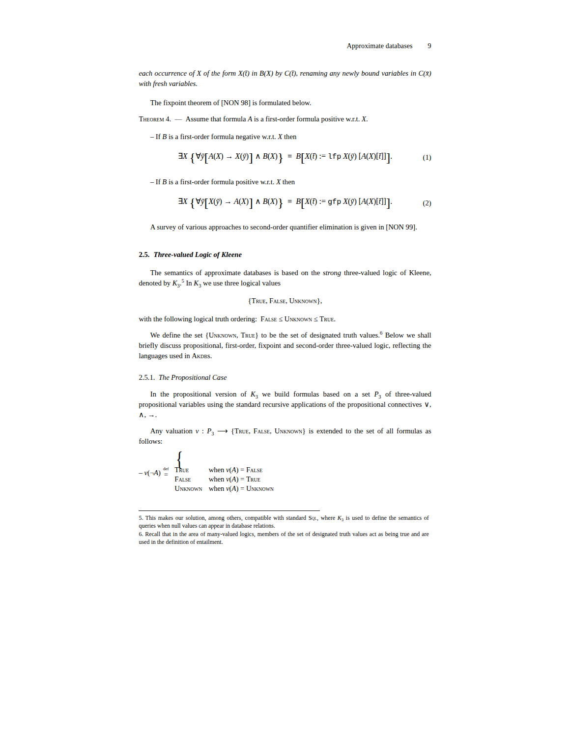Approximate databases9
each occurrence of X of the form X(t̄) in B(X) by C(t̄), renaming any newly bound variables in C(x̄) with fresh variables.
The fixpoint theorem of [NON 98] is formulated below.
Theorem 4. — Assume that formula A is a first-order formula positive w.r.t. X.
– If B is a first-order formula negative w.r.t. X then
∃X {∀ȳ[A(X) → X(ȳ)] ∧ B(X)} ≡ B[X(t̄) := lfp X(ȳ) [A(X)[t̄]]].
(1)
– If B is a first-order formula positive w.r.t. X then
∃X {∀ȳ[X(ȳ) → A(X)] ∧ B(X)} ≡ B[X(t̄) := gfp X(ȳ) [A(X)[t̄]]].
(2)
A survey of various approaches to second-order quantifier elimination is given in [NON 99].
2.5. Three-valued Logic of Kleene
The semantics of approximate databases is based on the strong three-valued logic of Kleene, denoted by K3.5 In K3 we use three logical values
{True, False, Unknown},
with the following logical truth ordering: False ≤ Unknown ≤ True.
We define the set {Unknown, True} to be the set of designated truth values.6 Below we shall briefly discuss propositional, first-order, fixpoint and second-order three-valued logic, reflecting the languages used in Akdbs.
2.5.1. The Propositional Case
In the propositional version of K3 we build formulas based on a set P3 of three-valued propositional variables using the standard recursive applications of the propositional connectives ∨, ∧, →.
Any valuation v : P3 ⟶ {True, False, Unknown} is extended to the set of all formulas as follows:
– v(¬A) def= {
| True | when v ( A ) = False |
| False | when v ( A ) = True |
| Unknown | when v ( A ) = Unknown |
5. This makes our solution, among others, compatible with standard Sql, where K3 is used to define the semantics of queries when null values can appear in database relations.
6. Recall that in the area of many-valued logics, members of the set of designated truth values act as being true and are used in the definition of entailment.